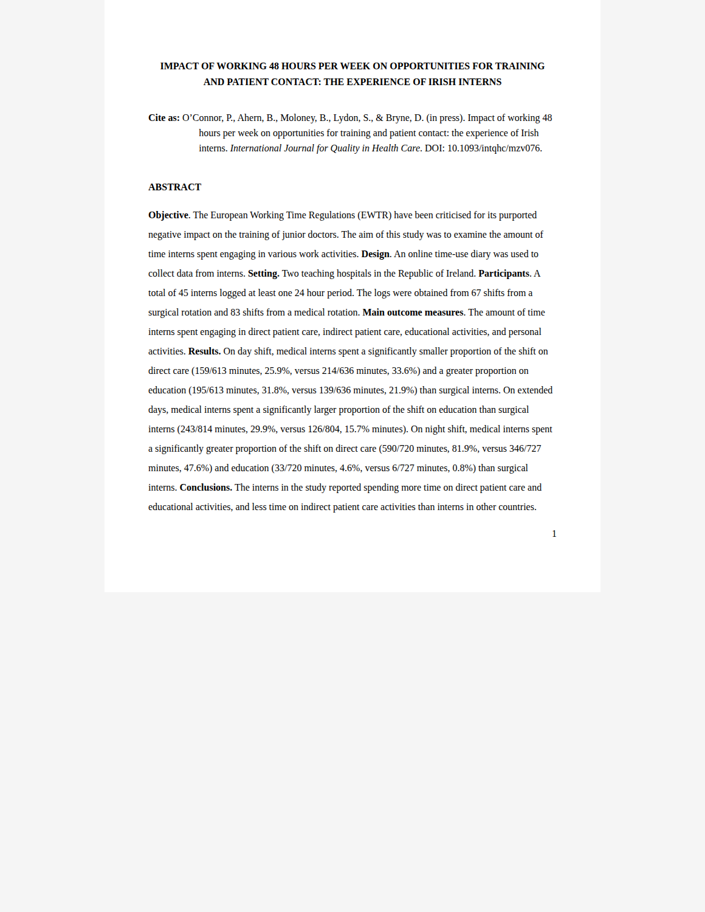Impact of working 48 hours per week on opportunities for training and patient contact: the experience of Irish interns
Cite as: O’Connor, P., Ahern, B., Moloney, B., Lydon, S., & Bryne, D. (in press). Impact of working 48 hours per week on opportunities for training and patient contact: the experience of Irish interns. International Journal for Quality in Health Care. DOI: 10.1093/intqhc/mzv076.
Abstract
Objective. The European Working Time Regulations (EWTR) have been criticised for its purported negative impact on the training of junior doctors. The aim of this study was to examine the amount of time interns spent engaging in various work activities. Design. An online time-use diary was used to collect data from interns. Setting. Two teaching hospitals in the Republic of Ireland. Participants. A total of 45 interns logged at least one 24 hour period. The logs were obtained from 67 shifts from a surgical rotation and 83 shifts from a medical rotation. Main outcome measures. The amount of time interns spent engaging in direct patient care, indirect patient care, educational activities, and personal activities. Results. On day shift, medical interns spent a significantly smaller proportion of the shift on direct care (159/613 minutes, 25.9%, versus 214/636 minutes, 33.6%) and a greater proportion on education (195/613 minutes, 31.8%, versus 139/636 minutes, 21.9%) than surgical interns. On extended days, medical interns spent a significantly larger proportion of the shift on education than surgical interns (243/814 minutes, 29.9%, versus 126/804, 15.7% minutes). On night shift, medical interns spent a significantly greater proportion of the shift on direct care (590/720 minutes, 81.9%, versus 346/727 minutes, 47.6%) and education (33/720 minutes, 4.6%, versus 6/727 minutes, 0.8%) than surgical interns. Conclusions. The interns in the study reported spending more time on direct patient care and educational activities, and less time on indirect patient care activities than interns in other countries.
1